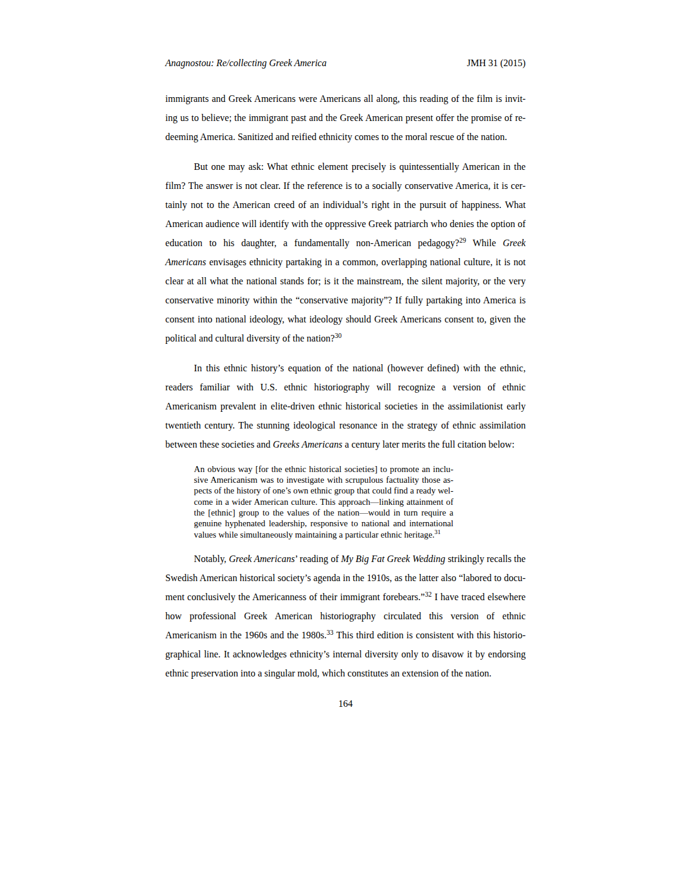Anagnostou: Re/collecting Greek America JMH 31 (2015)
immigrants and Greek Americans were Americans all along, this reading of the film is inviting us to believe; the immigrant past and the Greek American present offer the promise of redeeming America. Sanitized and reified ethnicity comes to the moral rescue of the nation.
But one may ask: What ethnic element precisely is quintessentially American in the film? The answer is not clear. If the reference is to a socially conservative America, it is certainly not to the American creed of an individual’s right in the pursuit of happiness. What American audience will identify with the oppressive Greek patriarch who denies the option of education to his daughter, a fundamentally non-American pedagogy?29 While Greek Americans envisages ethnicity partaking in a common, overlapping national culture, it is not clear at all what the national stands for; is it the mainstream, the silent majority, or the very conservative minority within the “conservative majority”? If fully partaking into America is consent into national ideology, what ideology should Greek Americans consent to, given the political and cultural diversity of the nation?30
In this ethnic history’s equation of the national (however defined) with the ethnic, readers familiar with U.S. ethnic historiography will recognize a version of ethnic Americanism prevalent in elite-driven ethnic historical societies in the assimilationist early twentieth century. The stunning ideological resonance in the strategy of ethnic assimilation between these societies and Greeks Americans a century later merits the full citation below:
An obvious way [for the ethnic historical societies] to promote an inclusive Americanism was to investigate with scrupulous factuality those aspects of the history of one’s own ethnic group that could find a ready welcome in a wider American culture. This approach—linking attainment of the [ethnic] group to the values of the nation—would in turn require a genuine hyphenated leadership, responsive to national and international values while simultaneously maintaining a particular ethnic heritage.31
Notably, Greek Americans’ reading of My Big Fat Greek Wedding strikingly recalls the Swedish American historical society’s agenda in the 1910s, as the latter also “labored to document conclusively the Americanness of their immigrant forebears.”32 I have traced elsewhere how professional Greek American historiography circulated this version of ethnic Americanism in the 1960s and the 1980s.33 This third edition is consistent with this historiographical line. It acknowledges ethnicity’s internal diversity only to disavow it by endorsing ethnic preservation into a singular mold, which constitutes an extension of the nation.
164